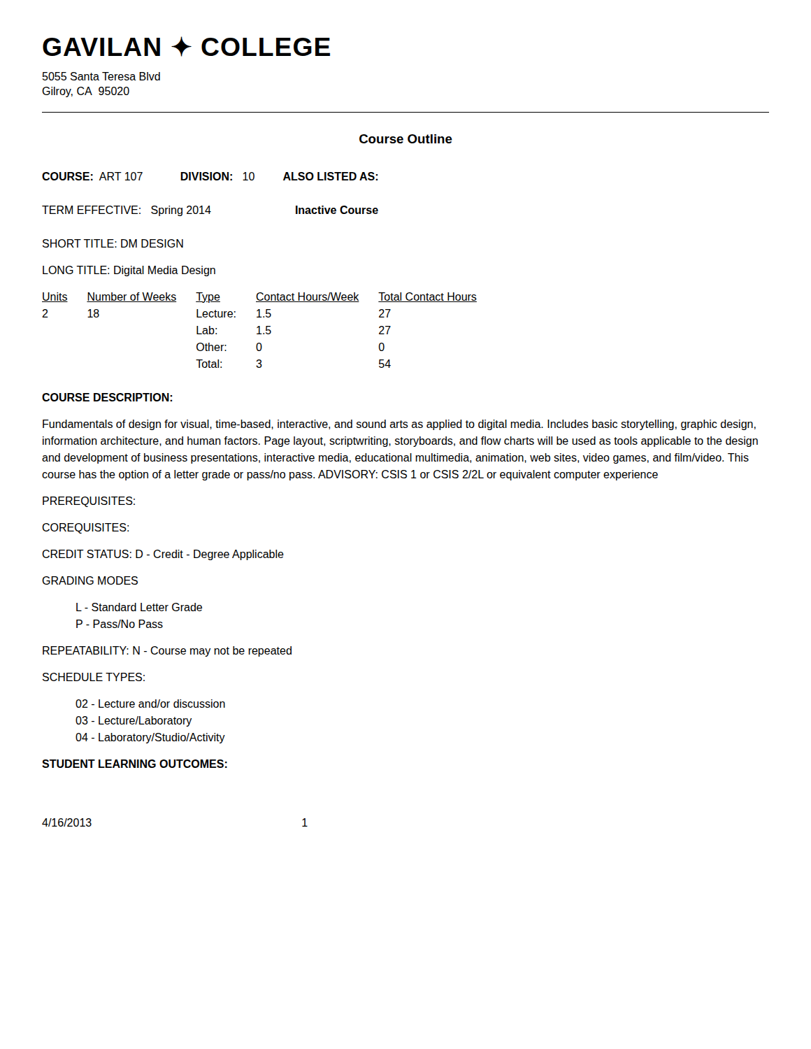GAVILAN ✦ COLLEGE
5055 Santa Teresa Blvd
Gilroy, CA 95020
Course Outline
COURSE: ART 107 DIVISION: 10 ALSO LISTED AS:
TERM EFFECTIVE: Spring 2014 Inactive Course
SHORT TITLE: DM DESIGN
LONG TITLE: Digital Media Design
| Units | Number of Weeks | Type | Contact Hours/Week | Total Contact Hours |
| --- | --- | --- | --- | --- |
| 2 | 18 | Lecture: | 1.5 | 27 |
| | | Lab: | 1.5 | 27 |
| | | Other: | 0 | 0 |
| | | Total: | 3 | 54 |
COURSE DESCRIPTION:
Fundamentals of design for visual, time-based, interactive, and sound arts as applied to digital media. Includes basic storytelling, graphic design, information architecture, and human factors. Page layout, scriptwriting, storyboards, and flow charts will be used as tools applicable to the design and development of business presentations, interactive media, educational multimedia, animation, web sites, video games, and film/video. This course has the option of a letter grade or pass/no pass. ADVISORY: CSIS 1 or CSIS 2/2L or equivalent computer experience
PREREQUISITES:
COREQUISITES:
CREDIT STATUS: D - Credit - Degree Applicable
GRADING MODES
L - Standard Letter Grade
P - Pass/No Pass
REPEATABILITY: N - Course may not be repeated
SCHEDULE TYPES:
02 - Lecture and/or discussion
03 - Lecture/Laboratory
04 - Laboratory/Studio/Activity
STUDENT LEARNING OUTCOMES:
4/16/2013 1